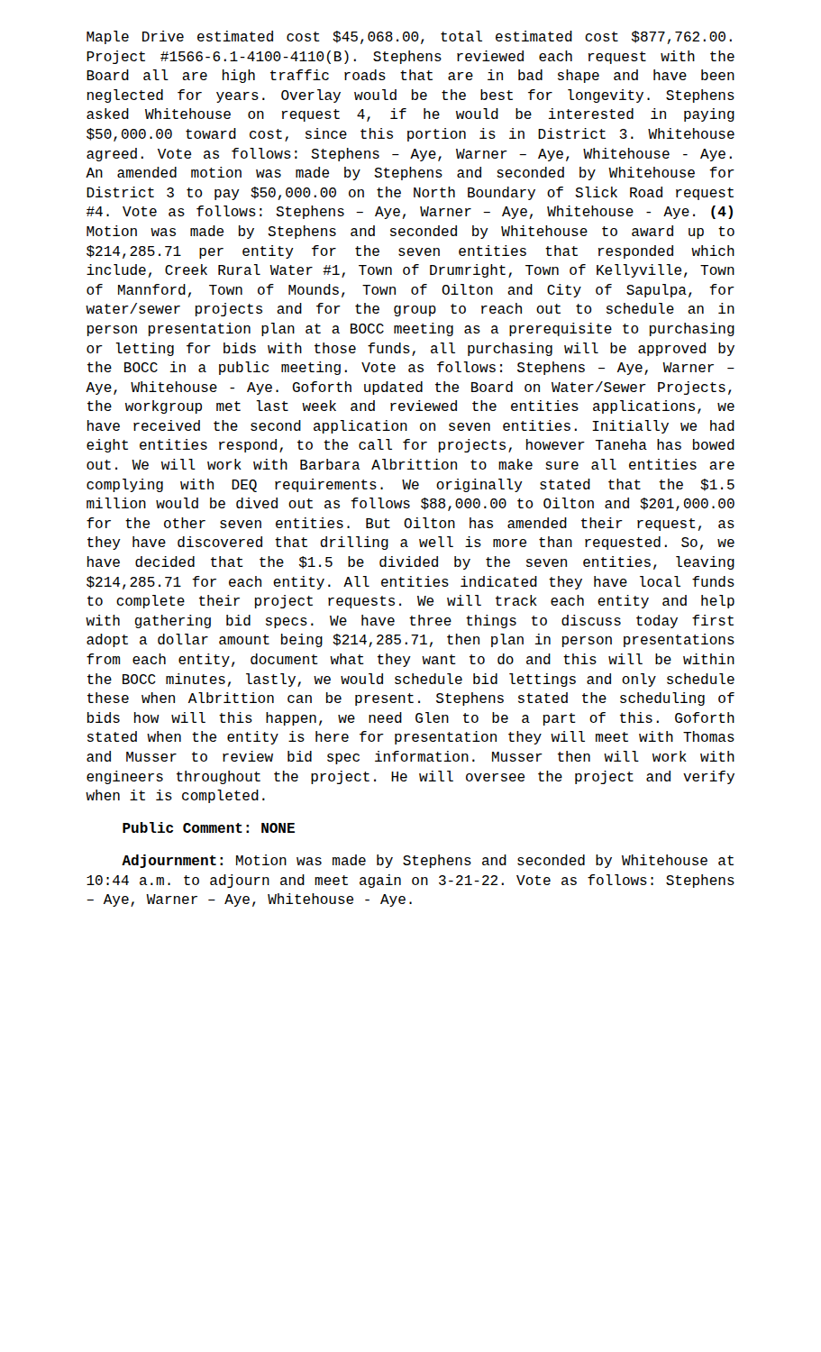Maple Drive estimated cost $45,068.00, total estimated cost $877,762.00. Project #1566-6.1-4100-4110(B). Stephens reviewed each request with the Board all are high traffic roads that are in bad shape and have been neglected for years. Overlay would be the best for longevity. Stephens asked Whitehouse on request 4, if he would be interested in paying $50,000.00 toward cost, since this portion is in District 3. Whitehouse agreed. Vote as follows: Stephens – Aye, Warner – Aye, Whitehouse - Aye. An amended motion was made by Stephens and seconded by Whitehouse for District 3 to pay $50,000.00 on the North Boundary of Slick Road request #4. Vote as follows: Stephens – Aye, Warner – Aye, Whitehouse - Aye. (4) Motion was made by Stephens and seconded by Whitehouse to award up to $214,285.71 per entity for the seven entities that responded which include, Creek Rural Water #1, Town of Drumright, Town of Kellyville, Town of Mannford, Town of Mounds, Town of Oilton and City of Sapulpa, for water/sewer projects and for the group to reach out to schedule an in person presentation plan at a BOCC meeting as a prerequisite to purchasing or letting for bids with those funds, all purchasing will be approved by the BOCC in a public meeting. Vote as follows: Stephens – Aye, Warner – Aye, Whitehouse - Aye. Goforth updated the Board on Water/Sewer Projects, the workgroup met last week and reviewed the entities applications, we have received the second application on seven entities. Initially we had eight entities respond, to the call for projects, however Taneha has bowed out. We will work with Barbara Albrittion to make sure all entities are complying with DEQ requirements. We originally stated that the $1.5 million would be dived out as follows $88,000.00 to Oilton and $201,000.00 for the other seven entities. But Oilton has amended their request, as they have discovered that drilling a well is more than requested. So, we have decided that the $1.5 be divided by the seven entities, leaving $214,285.71 for each entity. All entities indicated they have local funds to complete their project requests. We will track each entity and help with gathering bid specs. We have three things to discuss today first adopt a dollar amount being $214,285.71, then plan in person presentations from each entity, document what they want to do and this will be within the BOCC minutes, lastly, we would schedule bid lettings and only schedule these when Albrittion can be present. Stephens stated the scheduling of bids how will this happen, we need Glen to be a part of this. Goforth stated when the entity is here for presentation they will meet with Thomas and Musser to review bid spec information. Musser then will work with engineers throughout the project. He will oversee the project and verify when it is completed.
Public Comment: NONE
Adjournment: Motion was made by Stephens and seconded by Whitehouse at 10:44 a.m. to adjourn and meet again on 3-21-22. Vote as follows: Stephens – Aye, Warner – Aye, Whitehouse - Aye.